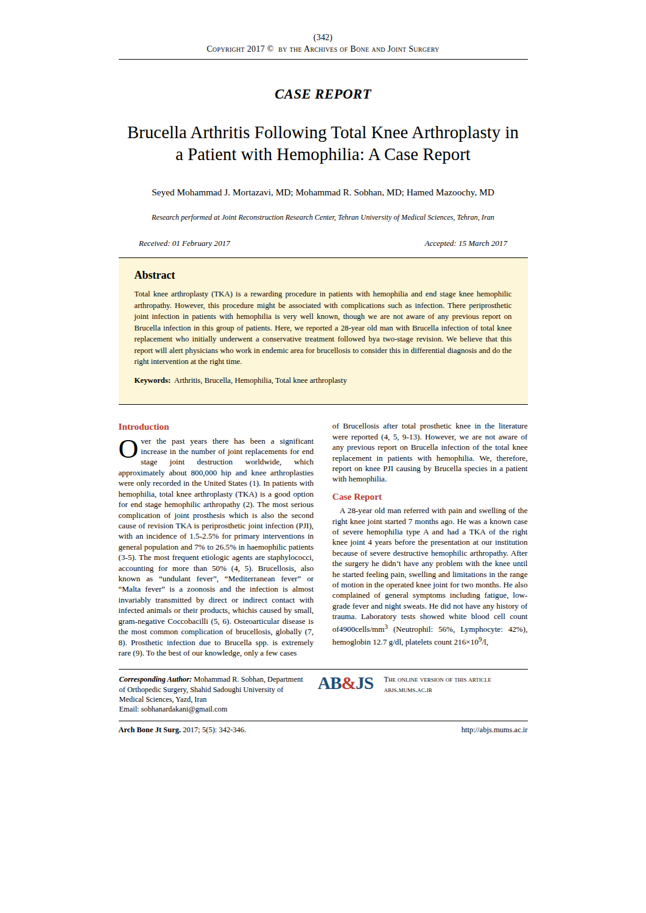(342)
Copyright 2017 © by the Archives of Bone and Joint Surgery
CASE REPORT
Brucella Arthritis Following Total Knee Arthroplasty in
a Patient with Hemophilia: A Case Report
Seyed Mohammad J. Mortazavi, MD; Mohammad R. Sobhan, MD; Hamed Mazoochy, MD
Research performed at Joint Reconstruction Research Center, Tehran University of Medical Sciences, Tehran, Iran
Received: 01 February 2017 Accepted: 15 March 2017
Abstract
Total knee arthroplasty (TKA) is a rewarding procedure in patients with hemophilia and end stage knee hemophilic arthropathy. However, this procedure might be associated with complications such as infection. There periprosthetic joint infection in patients with hemophilia is very well known, though we are not aware of any previous report on Brucella infection in this group of patients. Here, we reported a 28-year old man with Brucella infection of total knee replacement who initially underwent a conservative treatment followed bya two-stage revision. We believe that this report will alert physicians who work in endemic area for brucellosis to consider this in differential diagnosis and do the right intervention at the right time.
Keywords: Arthritis, Brucella, Hemophilia, Total knee arthroplasty
Introduction
Over the past years there has been a significant increase in the number of joint replacements for end stage joint destruction worldwide, which approximately about 800,000 hip and knee arthroplasties were only recorded in the United States (1). In patients with hemophilia, total knee arthroplasty (TKA) is a good option for end stage hemophilic arthropathy (2). The most serious complication of joint prosthesis which is also the second cause of revision TKA is periprosthetic joint infection (PJI), with an incidence of 1.5-2.5% for primary interventions in general population and 7% to 26.5% in haemophilic patients (3-5). The most frequent etiologic agents are staphylococci, accounting for more than 50% (4, 5). Brucellosis, also known as “undulant fever”, “Mediterranean fever” or “Malta fever” is a zoonosis and the infection is almost invariably transmitted by direct or indirect contact with infected animals or their products, whichis caused by small, gram-negative Coccobacilli (5, 6). Osteoarticular disease is the most common complication of brucellosis, globally (7, 8). Prosthetic infection due to Brucella spp. is extremely rare (9). To the best of our knowledge, only a few cases
of Brucellosis after total prosthetic knee in the literature were reported (4, 5, 9-13). However, we are not aware of any previous report on Brucella infection of the total knee replacement in patients with hemophilia. We, therefore, report on knee PJI causing by Brucella species in a patient with hemophilia.
Case Report
A 28-year old man referred with pain and swelling of the right knee joint started 7 months ago. He was a known case of severe hemophilia type A and had a TKA of the right knee joint 4 years before the presentation at our institution because of severe destructive hemophilic arthropathy. After the surgery he didn’t have any problem with the knee until he started feeling pain, swelling and limitations in the range of motion in the operated knee joint for two months. He also complained of general symptoms including fatigue, low-grade fever and night sweats. He did not have any history of trauma. Laboratory tests showed white blood cell count of4900cells/mm3 (Neutrophil: 56%, Lymphocyte: 42%), hemoglobin 12.7 g/dl, platelets count 216×109/l,
| Corresponding Author: Mohammad R. Sobhan, Department of Orthopedic Surgery, Shahid Sadoughi University of Medical Sciences, Yazd, Iran Email: sobhanardakani@gmail.com | AB & JS | The online version of this article abjs.mums.ac.ir |
Arch Bone Jt Surg. 2017; 5(5): 342-346. http://abjs.mums.ac.ir